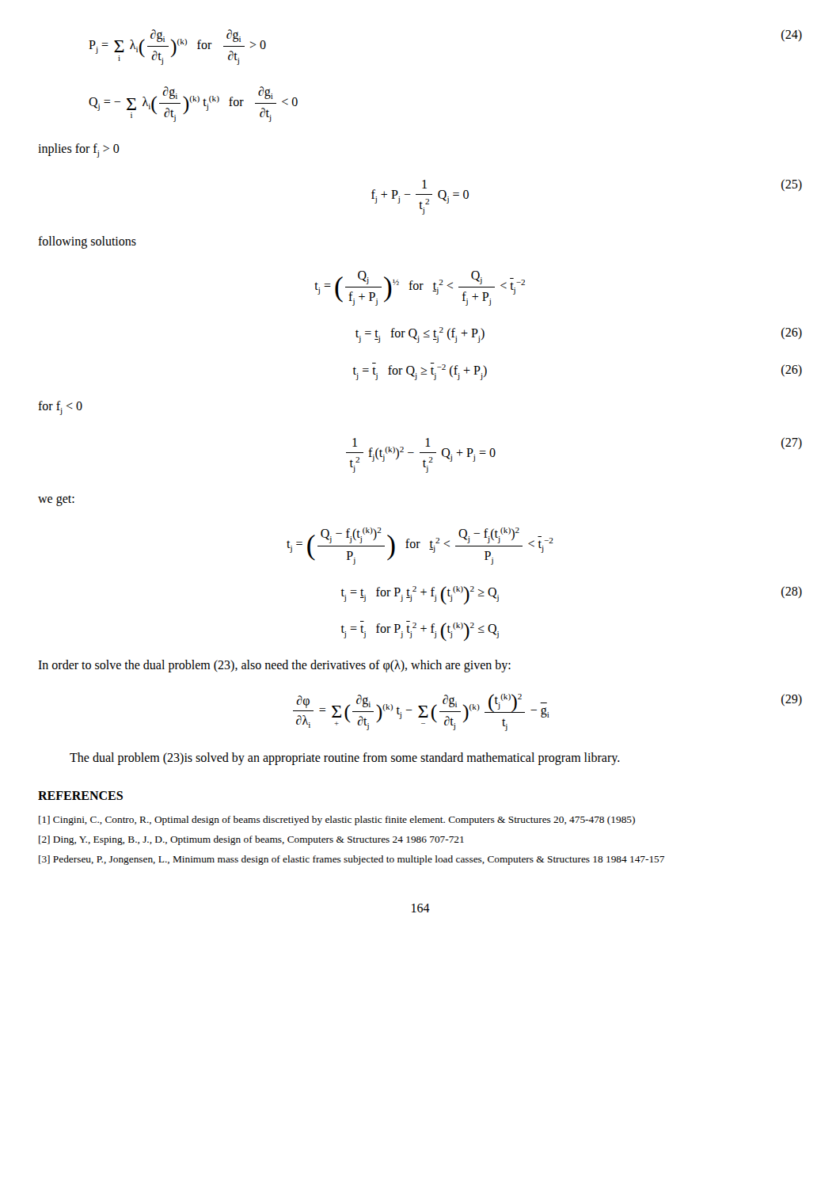(24)
Pj = Σi λi(∂gi∂tj)(k) for ∂gi∂tj > 0
Qj = − Σi λi(∂gi∂tj)(k) tj(k) for ∂gi∂tj < 0
inplies for fj > 0
(25)
fj + Pj − 1 tj2 Qj = 0
following solutions
tj = (Qj fj + Pj)½ for tj2 < Qj fj + Pj < tj−2
(26)
tj = tj for Qj ≤ tj2 (fj + Pj)
(26)
tj = tj for Qj ≥ tj−2 (fj + Pj)
for fj < 0
(27)
1 tj2 fj(tj(k))2 − 1 tj2 Qj + Pj = 0
we get:
tj = (Qj − fj(tj(k))2 Pj) for tj2 < Qj − fj(tj(k))2 Pj < tj−2
(28)
tj = tj for Pj tj2 + fj (tj(k))2 ≥ Qj
tj = tj for Pj tj2 + fj (tj(k))2 ≤ Qj
In order to solve the dual problem (23), also need the derivatives of φ(λ), which are given by:
(29)
∂φ∂λi = Σ+(∂gi∂tj)(k) tj − Σ−(∂gi∂tj)(k) (tj(k))2 tj − gi
The dual problem (23)is solved by an appropriate routine from some standard mathematical program library.
REFERENCES
[1] Cingini, C., Contro, R., Optimal design of beams discretiyed by elastic plastic finite element. Computers & Structures 20, 475-478 (1985)
[2] Ding, Y., Esping, B., J., D., Optimum design of beams, Computers & Structures 24 1986 707-721
[3] Pederseu, P., Jongensen, L., Minimum mass design of elastic frames subjected to multiple load casses, Computers & Structures 18 1984 147-157
164